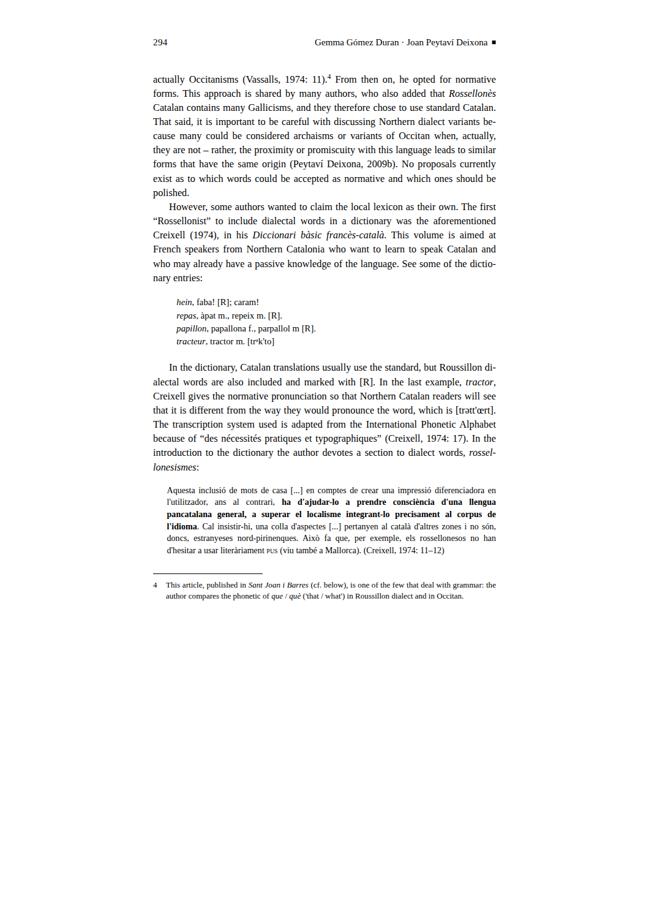294 Gemma Gómez Duran · Joan Peytaví Deixona■
actually Occitanisms (Vassalls, 1974: 11).4 From then on, he opted for normative forms. This approach is shared by many authors, who also added that Rossellonès Catalan contains many Gallicisms, and they therefore chose to use standard Catalan. That said, it is important to be careful with discussing Northern dialect variants because many could be considered archaisms or variants of Occitan when, actually, they are not – rather, the proximity or promiscuity with this language leads to similar forms that have the same origin (Peytaví Deixona, 2009b). No proposals currently exist as to which words could be accepted as normative and which ones should be polished.
However, some authors wanted to claim the local lexicon as their own. The first “Rossellonist” to include dialectal words in a dictionary was the aforementioned Creixell (1974), in his Diccionari bàsic francès-català. This volume is aimed at French speakers from Northern Catalonia who want to learn to speak Catalan and who may already have a passive knowledge of the language. See some of the dictionary entries:
hein, faba! [R]; caram!
repas, àpat m., repeix m. [R].
papillon, papallona f., parpallol m [R].
tracteur, tractor m. [trᵃk'to]
In the dictionary, Catalan translations usually use the standard, but Roussillon dialectal words are also included and marked with [R]. In the last example, tractor, Creixell gives the normative pronunciation so that Northern Catalan readers will see that it is different from the way they would pronounce the word, which is [trətt'œrt]. The transcription system used is adapted from the International Phonetic Alphabet because of “des nécessités pratiques et typographiques” (Creixell, 1974: 17). In the introduction to the dictionary the author devotes a section to dialect words, rossellonesismes:
Aquesta inclusió de mots de casa [...] en comptes de crear una impressió diferenciadora en l'utilitzador, ans al contrari, ha d'ajudar-lo a prendre consciència d'una llengua pancatalana general, a superar el localisme integrant-lo precisament al corpus de l'idioma. Cal insistir-hi, una colla d'aspectes [...] pertanyen al català d'altres zones i no són, doncs, estranyeses nord-pirinenques. Això fa que, per exemple, els rossellonesos no han d'hesitar a usar literàriament pus (viu també a Mallorca). (Creixell, 1974: 11–12)
4 This article, published in Sant Joan i Barres (cf. below), is one of the few that deal with grammar: the author compares the phonetic of que / què ('that / what') in Roussillon dialect and in Occitan.